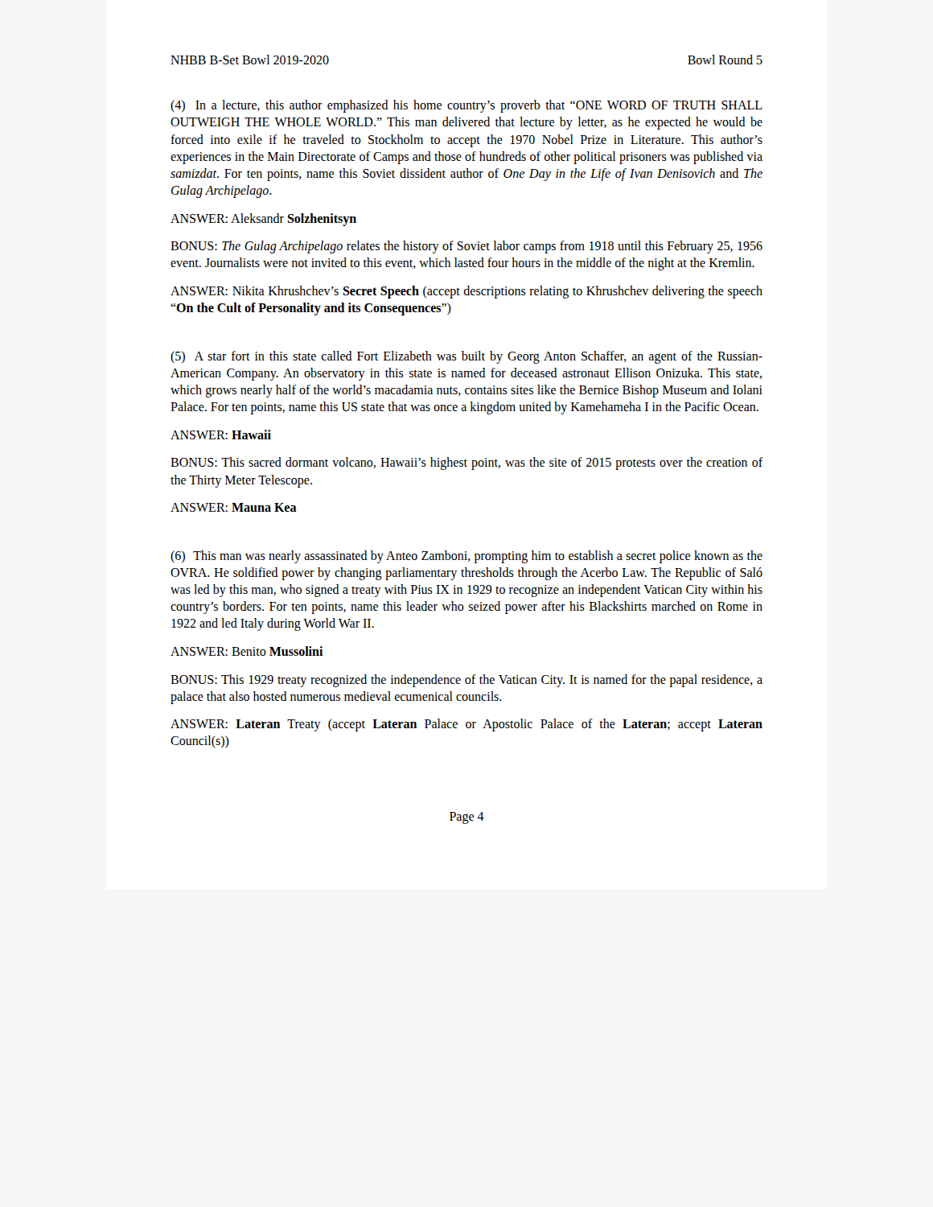NHBB B-Set Bowl 2019-2020
Bowl Round 5
(4) In a lecture, this author emphasized his home country’s proverb that “ONE WORD OF TRUTH SHALL OUTWEIGH THE WHOLE WORLD.” This man delivered that lecture by letter, as he expected he would be forced into exile if he traveled to Stockholm to accept the 1970 Nobel Prize in Literature. This author’s experiences in the Main Directorate of Camps and those of hundreds of other political prisoners was published via samizdat. For ten points, name this Soviet dissident author of One Day in the Life of Ivan Denisovich and The Gulag Archipelago.
ANSWER: Aleksandr Solzhenitsyn
BONUS: The Gulag Archipelago relates the history of Soviet labor camps from 1918 until this February 25, 1956 event. Journalists were not invited to this event, which lasted four hours in the middle of the night at the Kremlin.
ANSWER: Nikita Khrushchev’s Secret Speech (accept descriptions relating to Khrushchev delivering the speech “On the Cult of Personality and its Consequences”)
(5) A star fort in this state called Fort Elizabeth was built by Georg Anton Schaffer, an agent of the Russian-American Company. An observatory in this state is named for deceased astronaut Ellison Onizuka. This state, which grows nearly half of the world’s macadamia nuts, contains sites like the Bernice Bishop Museum and Iolani Palace. For ten points, name this US state that was once a kingdom united by Kamehameha I in the Pacific Ocean.
ANSWER: Hawaii
BONUS: This sacred dormant volcano, Hawaii’s highest point, was the site of 2015 protests over the creation of the Thirty Meter Telescope.
ANSWER: Mauna Kea
(6) This man was nearly assassinated by Anteo Zamboni, prompting him to establish a secret police known as the OVRA. He soldified power by changing parliamentary thresholds through the Acerbo Law. The Republic of Saló was led by this man, who signed a treaty with Pius IX in 1929 to recognize an independent Vatican City within his country’s borders. For ten points, name this leader who seized power after his Blackshirts marched on Rome in 1922 and led Italy during World War II.
ANSWER: Benito Mussolini
BONUS: This 1929 treaty recognized the independence of the Vatican City. It is named for the papal residence, a palace that also hosted numerous medieval ecumenical councils.
ANSWER: Lateran Treaty (accept Lateran Palace or Apostolic Palace of the Lateran; accept Lateran Council(s))
Page 4